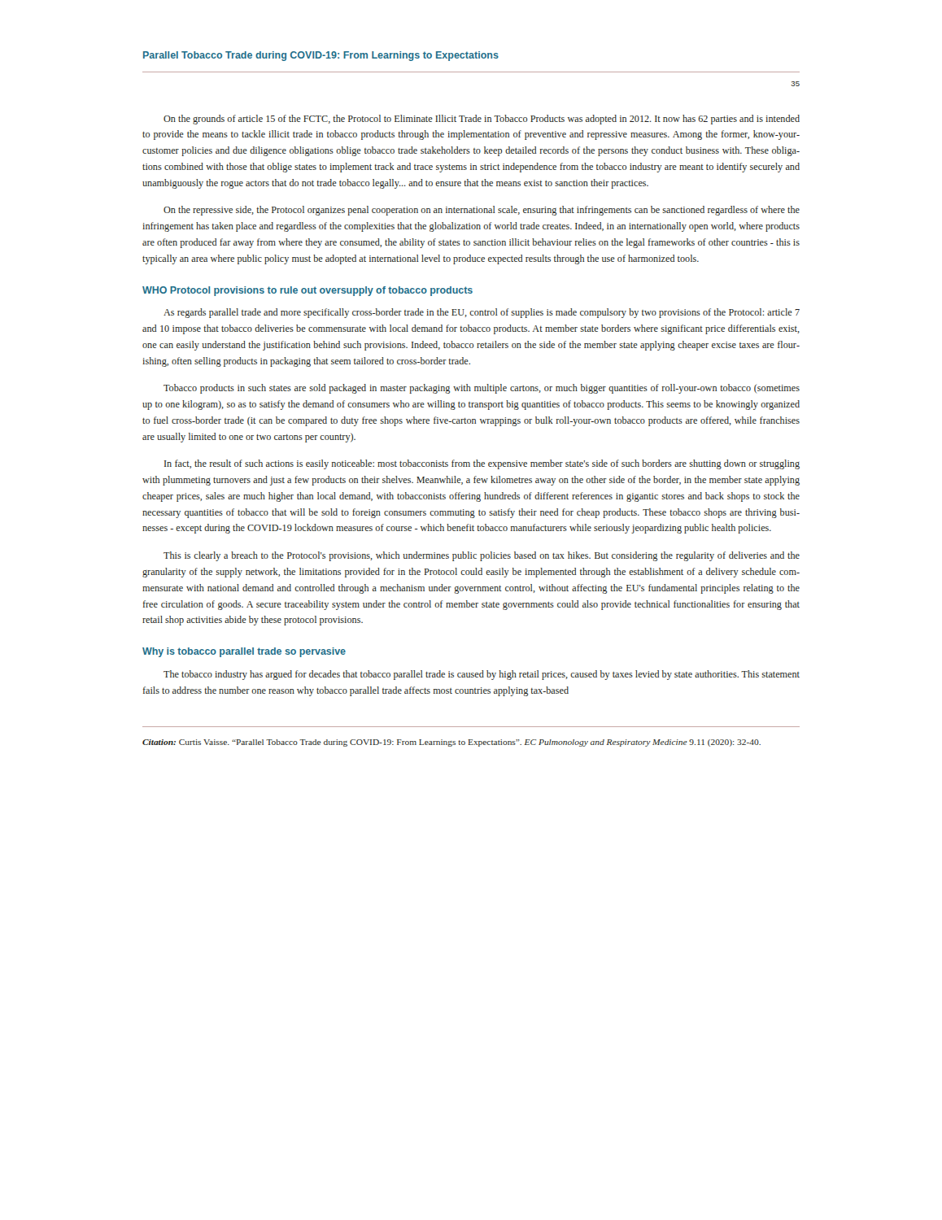Parallel Tobacco Trade during COVID-19: From Learnings to Expectations
35
On the grounds of article 15 of the FCTC, the Protocol to Eliminate Illicit Trade in Tobacco Products was adopted in 2012. It now has 62 parties and is intended to provide the means to tackle illicit trade in tobacco products through the implementation of preventive and repressive measures. Among the former, know-your-customer policies and due diligence obligations oblige tobacco trade stakeholders to keep detailed records of the persons they conduct business with. These obligations combined with those that oblige states to implement track and trace systems in strict independence from the tobacco industry are meant to identify securely and unambiguously the rogue actors that do not trade tobacco legally... and to ensure that the means exist to sanction their practices.
On the repressive side, the Protocol organizes penal cooperation on an international scale, ensuring that infringements can be sanctioned regardless of where the infringement has taken place and regardless of the complexities that the globalization of world trade creates. Indeed, in an internationally open world, where products are often produced far away from where they are consumed, the ability of states to sanction illicit behaviour relies on the legal frameworks of other countries - this is typically an area where public policy must be adopted at international level to produce expected results through the use of harmonized tools.
WHO Protocol provisions to rule out oversupply of tobacco products
As regards parallel trade and more specifically cross-border trade in the EU, control of supplies is made compulsory by two provisions of the Protocol: article 7 and 10 impose that tobacco deliveries be commensurate with local demand for tobacco products. At member state borders where significant price differentials exist, one can easily understand the justification behind such provisions. Indeed, tobacco retailers on the side of the member state applying cheaper excise taxes are flourishing, often selling products in packaging that seem tailored to cross-border trade.
Tobacco products in such states are sold packaged in master packaging with multiple cartons, or much bigger quantities of roll-your-own tobacco (sometimes up to one kilogram), so as to satisfy the demand of consumers who are willing to transport big quantities of tobacco products. This seems to be knowingly organized to fuel cross-border trade (it can be compared to duty free shops where five-carton wrappings or bulk roll-your-own tobacco products are offered, while franchises are usually limited to one or two cartons per country).
In fact, the result of such actions is easily noticeable: most tobacconists from the expensive member state's side of such borders are shutting down or struggling with plummeting turnovers and just a few products on their shelves. Meanwhile, a few kilometres away on the other side of the border, in the member state applying cheaper prices, sales are much higher than local demand, with tobacconists offering hundreds of different references in gigantic stores and back shops to stock the necessary quantities of tobacco that will be sold to foreign consumers commuting to satisfy their need for cheap products. These tobacco shops are thriving businesses - except during the COVID-19 lockdown measures of course - which benefit tobacco manufacturers while seriously jeopardizing public health policies.
This is clearly a breach to the Protocol's provisions, which undermines public policies based on tax hikes. But considering the regularity of deliveries and the granularity of the supply network, the limitations provided for in the Protocol could easily be implemented through the establishment of a delivery schedule commensurate with national demand and controlled through a mechanism under government control, without affecting the EU's fundamental principles relating to the free circulation of goods. A secure traceability system under the control of member state governments could also provide technical functionalities for ensuring that retail shop activities abide by these protocol provisions.
Why is tobacco parallel trade so pervasive
The tobacco industry has argued for decades that tobacco parallel trade is caused by high retail prices, caused by taxes levied by state authorities. This statement fails to address the number one reason why tobacco parallel trade affects most countries applying tax-based
Citation: Curtis Vaisse. “Parallel Tobacco Trade during COVID-19: From Learnings to Expectations”. EC Pulmonology and Respiratory Medicine 9.11 (2020): 32-40.